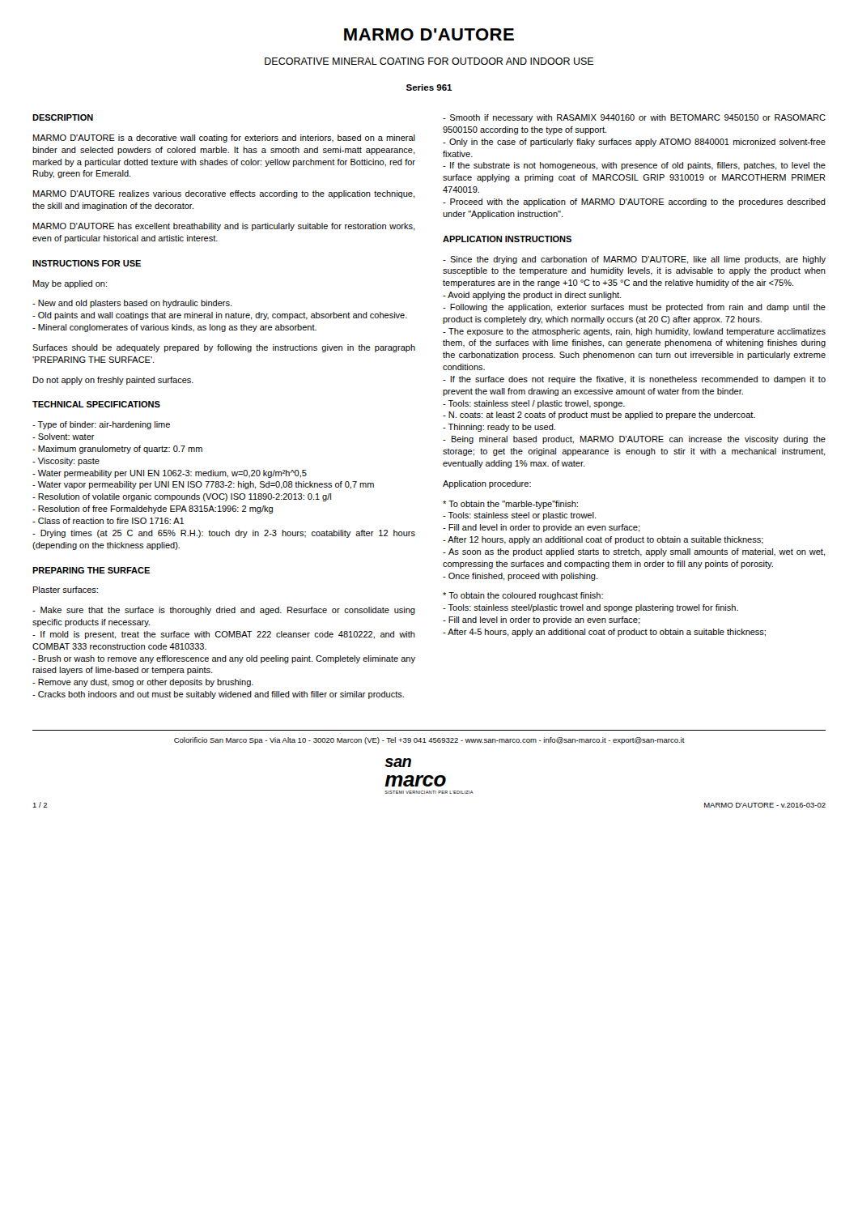MARMO D'AUTORE
DECORATIVE MINERAL COATING FOR OUTDOOR AND INDOOR USE
Series 961
Description
MARMO D'AUTORE is a decorative wall coating for exteriors and interiors, based on a mineral binder and selected powders of colored marble. It has a smooth and semi-matt appearance, marked by a particular dotted texture with shades of color: yellow parchment for Botticino, red for Ruby, green for Emerald.
MARMO D'AUTORE realizes various decorative effects according to the application technique, the skill and imagination of the decorator.
MARMO D'AUTORE has excellent breathability and is particularly suitable for restoration works, even of particular historical and artistic interest.
Instructions for use
May be applied on:
New and old plasters based on hydraulic binders.
Old paints and wall coatings that are mineral in nature, dry, compact, absorbent and cohesive.
Mineral conglomerates of various kinds, as long as they are absorbent.
Surfaces should be adequately prepared by following the instructions given in the paragraph 'PREPARING THE SURFACE'.
Do not apply on freshly painted surfaces.
Technical specifications
Type of binder: air-hardening lime
Solvent: water
Maximum granulometry of quartz: 0.7 mm
Viscosity: paste
Water permeability per UNI EN 1062-3: medium, w=0,20 kg/m²h^0,5
Water vapor permeability per UNI EN ISO 7783-2: high, Sd=0,08 thickness of 0,7 mm
Resolution of volatile organic compounds (VOC) ISO 11890-2:2013: 0.1 g/l
Resolution of free Formaldehyde EPA 8315A:1996: 2 mg/kg
Class of reaction to fire ISO 1716: A1
Drying times (at 25 C and 65% R.H.): touch dry in 2-3 hours; coatability after 12 hours (depending on the thickness applied).
Preparing the surface
Plaster surfaces:
Make sure that the surface is thoroughly dried and aged. Resurface or consolidate using specific products if necessary.
If mold is present, treat the surface with COMBAT 222 cleanser code 4810222, and with COMBAT 333 reconstruction code 4810333.
Brush or wash to remove any efflorescence and any old peeling paint. Completely eliminate any raised layers of lime-based or tempera paints.
Remove any dust, smog or other deposits by brushing.
Cracks both indoors and out must be suitably widened and filled with filler or similar products.
Smooth if necessary with RASAMIX 9440160 or with BETOMARC 9450150 or RASOMARC 9500150 according to the type of support.
Only in the case of particularly flaky surfaces apply ATOMO 8840001 micronized solvent-free fixative.
If the substrate is not homogeneous, with presence of old paints, fillers, patches, to level the surface applying a priming coat of MARCOSIL GRIP 9310019 or MARCOTHERM PRIMER 4740019.
Proceed with the application of MARMO D'AUTORE according to the procedures described under "Application instruction".
Application instructions
Since the drying and carbonation of MARMO D'AUTORE, like all lime products, are highly susceptible to the temperature and humidity levels, it is advisable to apply the product when temperatures are in the range +10 °C to +35 °C and the relative humidity of the air <75%.
Avoid applying the product in direct sunlight.
Following the application, exterior surfaces must be protected from rain and damp until the product is completely dry, which normally occurs (at 20 C) after approx. 72 hours.
The exposure to the atmospheric agents, rain, high humidity, lowland temperature acclimatizes them, of the surfaces with lime finishes, can generate phenomena of whitening finishes during the carbonatization process. Such phenomenon can turn out irreversible in particularly extreme conditions.
If the surface does not require the fixative, it is nonetheless recommended to dampen it to prevent the wall from drawing an excessive amount of water from the binder.
Tools: stainless steel / plastic trowel, sponge.
- N. coats: at least 2 coats of product must be applied to prepare the undercoat.
Thinning: ready to be used.
Being mineral based product, MARMO D'AUTORE can increase the viscosity during the storage; to get the original appearance is enough to stir it with a mechanical instrument, eventually adding 1% max. of water.
Application procedure:
To obtain the "marble-type"finish:
Tools: stainless steel or plastic trowel.
Fill and level in order to provide an even surface;
After 12 hours, apply an additional coat of product to obtain a suitable thickness;
As soon as the product applied starts to stretch, apply small amounts of material, wet on wet, compressing the surfaces and compacting them in order to fill any points of porosity.
Once finished, proceed with polishing.
To obtain the coloured roughcast finish:
Tools: stainless steel/plastic trowel and sponge plastering trowel for finish.
Fill and level in order to provide an even surface;
After 4-5 hours, apply an additional coat of product to obtain a suitable thickness;
Colorificio San Marco Spa - Via Alta 10 - 30020 Marcon (VE) - Tel +39 041 4569322 - www.san-marco.com - info@san-marco.it - export@san-marco.it
san
marco
SISTEMI VERNICIANTI PER L'EDILIZIA
1 / 2
MARMO D'AUTORE - v.2016-03-02